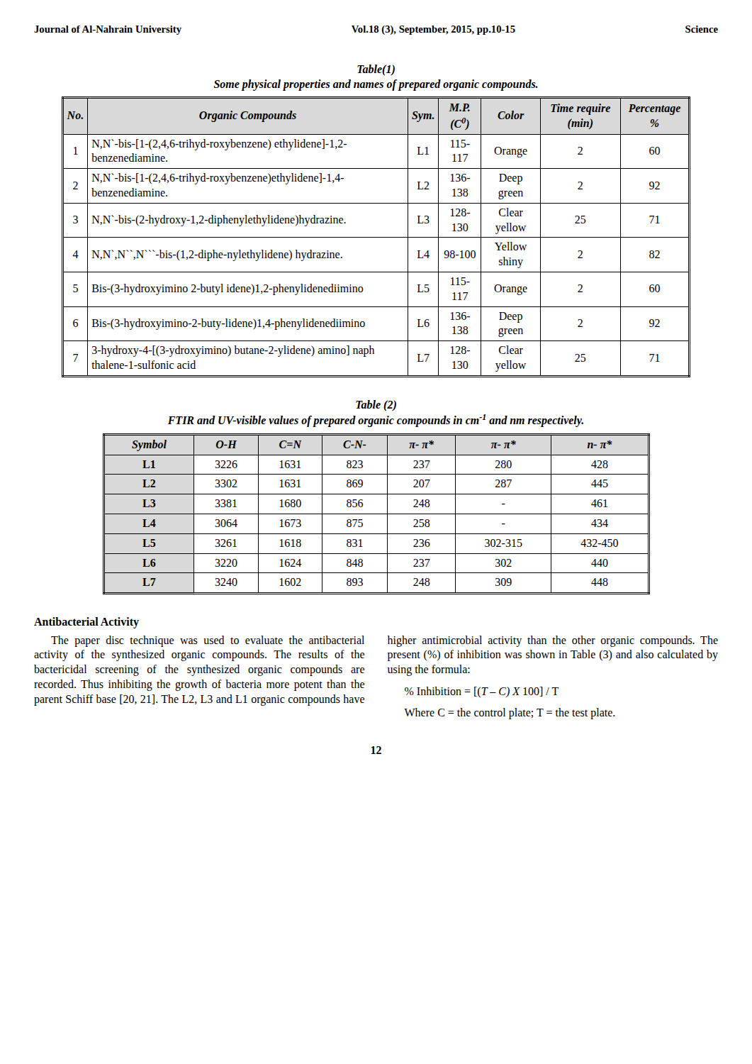Journal of Al-Nahrain University Vol.18 (3), September, 2015, pp.10-15 Science
Table(1) Some physical properties and names of prepared organic compounds.
| No. | Organic Compounds | Sym. | M.P.(C 0 ) | Color | Time require (min) | Percentage % |
| --- | --- | --- | --- | --- | --- | --- |
| 1 | N,N`-bis-[1-(2,4,6-trihyd-roxybenzene) ethylidene]-1,2-benzenediamine. | L1 | 115-117 | Orange | 2 | 60 |
| 2 | N,N`-bis-[1-(2,4,6-trihyd-roxybenzene)ethylidene]-1,4-benzenediamine. | L2 | 136-138 | Deep green | 2 | 92 |
| 3 | N,N`-bis-(2-hydroxy-1,2-diphenylethylidene)hydrazine. | L3 | 128-130 | Clear yellow | 25 | 71 |
| 4 | N,N`,N``,N```-bis-(1,2-diphe-nylethylidene) hydrazine. | L4 | 98-100 | Yellow shiny | 2 | 82 |
| 5 | Bis-(3-hydroxyimino 2-butyl idene)1,2-phenylidenediimino | L5 | 115-117 | Orange | 2 | 60 |
| 6 | Bis-(3-hydroxyimino-2-buty-lidene)1,4-phenylidenediimino | L6 | 136-138 | Deep green | 2 | 92 |
| 7 | 3-hydroxy-4-[(3-ydroxyimino) butane-2-ylidene) amino] naph thalene-1-sulfonic acid | L7 | 128-130 | Clear yellow | 25 | 71 |
Table (2)
FTIR and UV-visible values of prepared organic compounds in cm-1 and nm respectively.
| Symbol | O-H | C=N | C-N- | π- π* | π- π* | n- π* |
| --- | --- | --- | --- | --- | --- | --- |
| L1 | 3226 | 1631 | 823 | 237 | 280 | 428 |
| L2 | 3302 | 1631 | 869 | 207 | 287 | 445 |
| L3 | 3381 | 1680 | 856 | 248 | - | 461 |
| L4 | 3064 | 1673 | 875 | 258 | - | 434 |
| L5 | 3261 | 1618 | 831 | 236 | 302-315 | 432-450 |
| L6 | 3220 | 1624 | 848 | 237 | 302 | 440 |
| L7 | 3240 | 1602 | 893 | 248 | 309 | 448 |
Antibacterial Activity
The paper disc technique was used to evaluate the antibacterial activity of the synthesized organic compounds. The results of the bactericidal screening of the synthesized organic compounds are recorded. Thus inhibiting the growth of bacteria more potent than the parent Schiff base [20, 21]. The L2, L3 and L1 organic compounds have higher antimicrobial activity than the other organic compounds. The present (%) of inhibition was shown in Table (3) and also calculated by using the formula:
% Inhibition = [(T – C) X 100] / T
Where C = the control plate; T = the test plate.
12